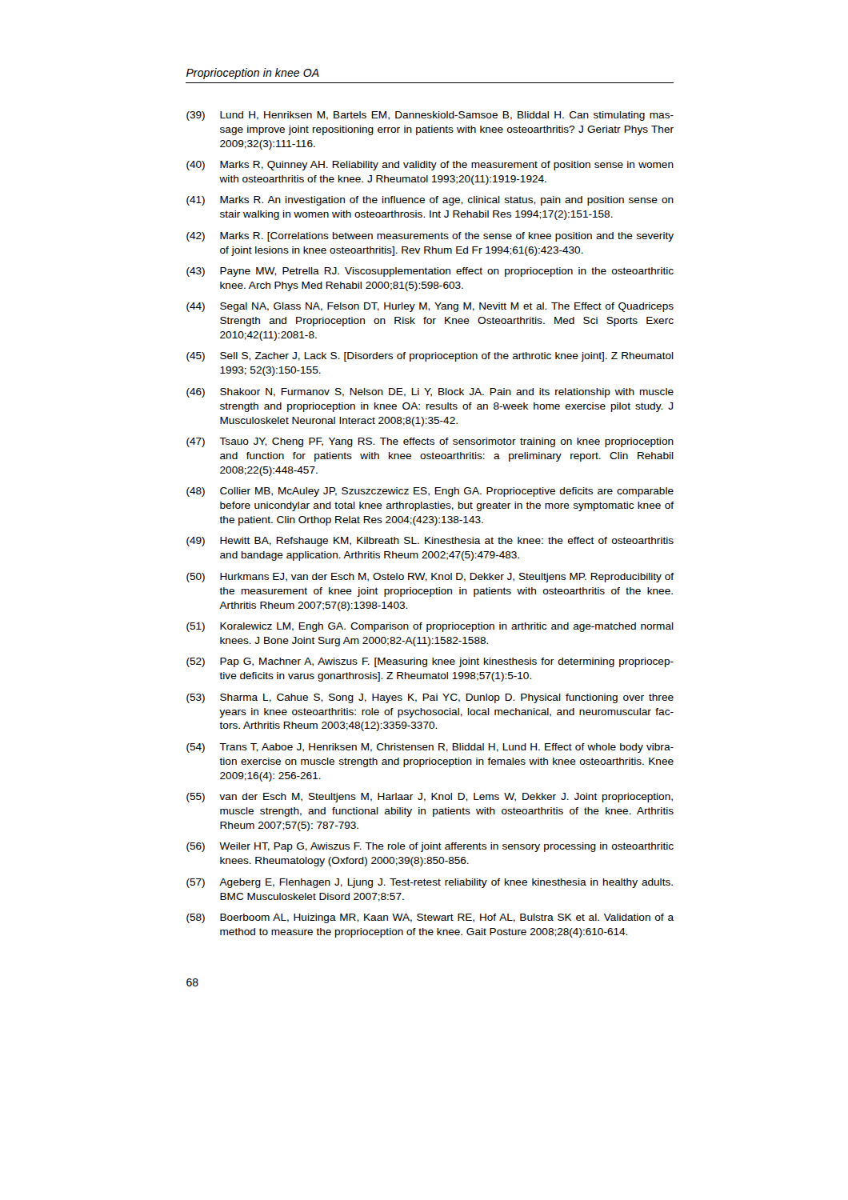Proprioception in knee OA
(39) Lund H, Henriksen M, Bartels EM, Danneskiold-Samsoe B, Bliddal H. Can stimulating massage improve joint repositioning error in patients with knee osteoarthritis? J Geriatr Phys Ther 2009;32(3):111-116.
(40) Marks R, Quinney AH. Reliability and validity of the measurement of position sense in women with osteoarthritis of the knee. J Rheumatol 1993;20(11):1919-1924.
(41) Marks R. An investigation of the influence of age, clinical status, pain and position sense on stair walking in women with osteoarthrosis. Int J Rehabil Res 1994;17(2):151-158.
(42) Marks R. [Correlations between measurements of the sense of knee position and the severity of joint lesions in knee osteoarthritis]. Rev Rhum Ed Fr 1994;61(6):423-430.
(43) Payne MW, Petrella RJ. Viscosupplementation effect on proprioception in the osteoarthritic knee. Arch Phys Med Rehabil 2000;81(5):598-603.
(44) Segal NA, Glass NA, Felson DT, Hurley M, Yang M, Nevitt M et al. The Effect of Quadriceps Strength and Proprioception on Risk for Knee Osteoarthritis. Med Sci Sports Exerc 2010;42(11):2081-8.
(45) Sell S, Zacher J, Lack S. [Disorders of proprioception of the arthrotic knee joint]. Z Rheumatol 1993; 52(3):150-155.
(46) Shakoor N, Furmanov S, Nelson DE, Li Y, Block JA. Pain and its relationship with muscle strength and proprioception in knee OA: results of an 8-week home exercise pilot study. J Musculoskelet Neuronal Interact 2008;8(1):35-42.
(47) Tsauo JY, Cheng PF, Yang RS. The effects of sensorimotor training on knee proprioception and function for patients with knee osteoarthritis: a preliminary report. Clin Rehabil 2008;22(5):448-457.
(48) Collier MB, McAuley JP, Szuszczewicz ES, Engh GA. Proprioceptive deficits are comparable before unicondylar and total knee arthroplasties, but greater in the more symptomatic knee of the patient. Clin Orthop Relat Res 2004;(423):138-143.
(49) Hewitt BA, Refshauge KM, Kilbreath SL. Kinesthesia at the knee: the effect of osteoarthritis and bandage application. Arthritis Rheum 2002;47(5):479-483.
(50) Hurkmans EJ, van der Esch M, Ostelo RW, Knol D, Dekker J, Steultjens MP. Reproducibility of the measurement of knee joint proprioception in patients with osteoarthritis of the knee. Arthritis Rheum 2007;57(8):1398-1403.
(51) Koralewicz LM, Engh GA. Comparison of proprioception in arthritic and age-matched normal knees. J Bone Joint Surg Am 2000;82-A(11):1582-1588.
(52) Pap G, Machner A, Awiszus F. [Measuring knee joint kinesthesis for determining proprioceptive deficits in varus gonarthrosis]. Z Rheumatol 1998;57(1):5-10.
(53) Sharma L, Cahue S, Song J, Hayes K, Pai YC, Dunlop D. Physical functioning over three years in knee osteoarthritis: role of psychosocial, local mechanical, and neuromuscular factors. Arthritis Rheum 2003;48(12):3359-3370.
(54) Trans T, Aaboe J, Henriksen M, Christensen R, Bliddal H, Lund H. Effect of whole body vibration exercise on muscle strength and proprioception in females with knee osteoarthritis. Knee 2009;16(4): 256-261.
(55) van der Esch M, Steultjens M, Harlaar J, Knol D, Lems W, Dekker J. Joint proprioception, muscle strength, and functional ability in patients with osteoarthritis of the knee. Arthritis Rheum 2007;57(5): 787-793.
(56) Weiler HT, Pap G, Awiszus F. The role of joint afferents in sensory processing in osteoarthritic knees. Rheumatology (Oxford) 2000;39(8):850-856.
(57) Ageberg E, Flenhagen J, Ljung J. Test-retest reliability of knee kinesthesia in healthy adults. BMC Musculoskelet Disord 2007;8:57.
(58) Boerboom AL, Huizinga MR, Kaan WA, Stewart RE, Hof AL, Bulstra SK et al. Validation of a method to measure the proprioception of the knee. Gait Posture 2008;28(4):610-614.
68